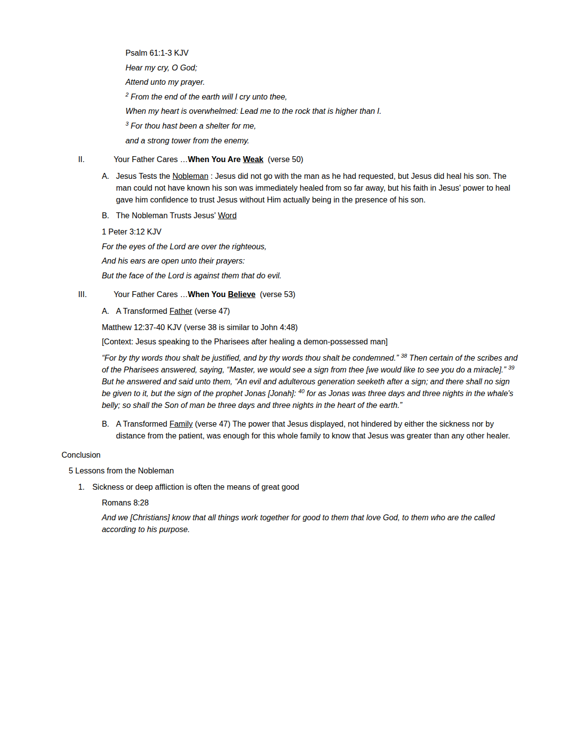Psalm 61:1-3 KJV
Hear my cry, O God;
Attend unto my prayer.
2 From the end of the earth will I cry unto thee,
When my heart is overwhelmed: Lead me to the rock that is higher than I.
3 For thou hast been a shelter for me,
and a strong tower from the enemy.
II. Your Father Cares …When You Are Weak (verse 50)
A. Jesus Tests the Nobleman : Jesus did not go with the man as he had requested, but Jesus did heal his son. The man could not have known his son was immediately healed from so far away, but his faith in Jesus' power to heal gave him confidence to trust Jesus without Him actually being in the presence of his son.
B. The Nobleman Trusts Jesus' Word
1 Peter 3:12 KJV
For the eyes of the Lord are over the righteous,
And his ears are open unto their prayers:
But the face of the Lord is against them that do evil.
III. Your Father Cares …When You Believe (verse 53)
A. A Transformed Father (verse 47)
Matthew 12:37-40 KJV (verse 38 is similar to John 4:48)
[Context: Jesus speaking to the Pharisees after healing a demon-possessed man]
“For by thy words thou shalt be justified, and by thy words thou shalt be condemned.” 38 Then certain of the scribes and of the Pharisees answered, saying, “Master, we would see a sign from thee [we would like to see you do a miracle].” 39 But he answered and said unto them, “An evil and adulterous generation seeketh after a sign; and there shall no sign be given to it, but the sign of the prophet Jonas [Jonah]: 40 for as Jonas was three days and three nights in the whale's belly; so shall the Son of man be three days and three nights in the heart of the earth.”
B. A Transformed Family (verse 47) The power that Jesus displayed, not hindered by either the sickness nor by distance from the patient, was enough for this whole family to know that Jesus was greater than any other healer.
Conclusion
5 Lessons from the Nobleman
1. Sickness or deep affliction is often the means of great good
Romans 8:28
And we [Christians] know that all things work together for good to them that love God, to them who are the called according to his purpose.